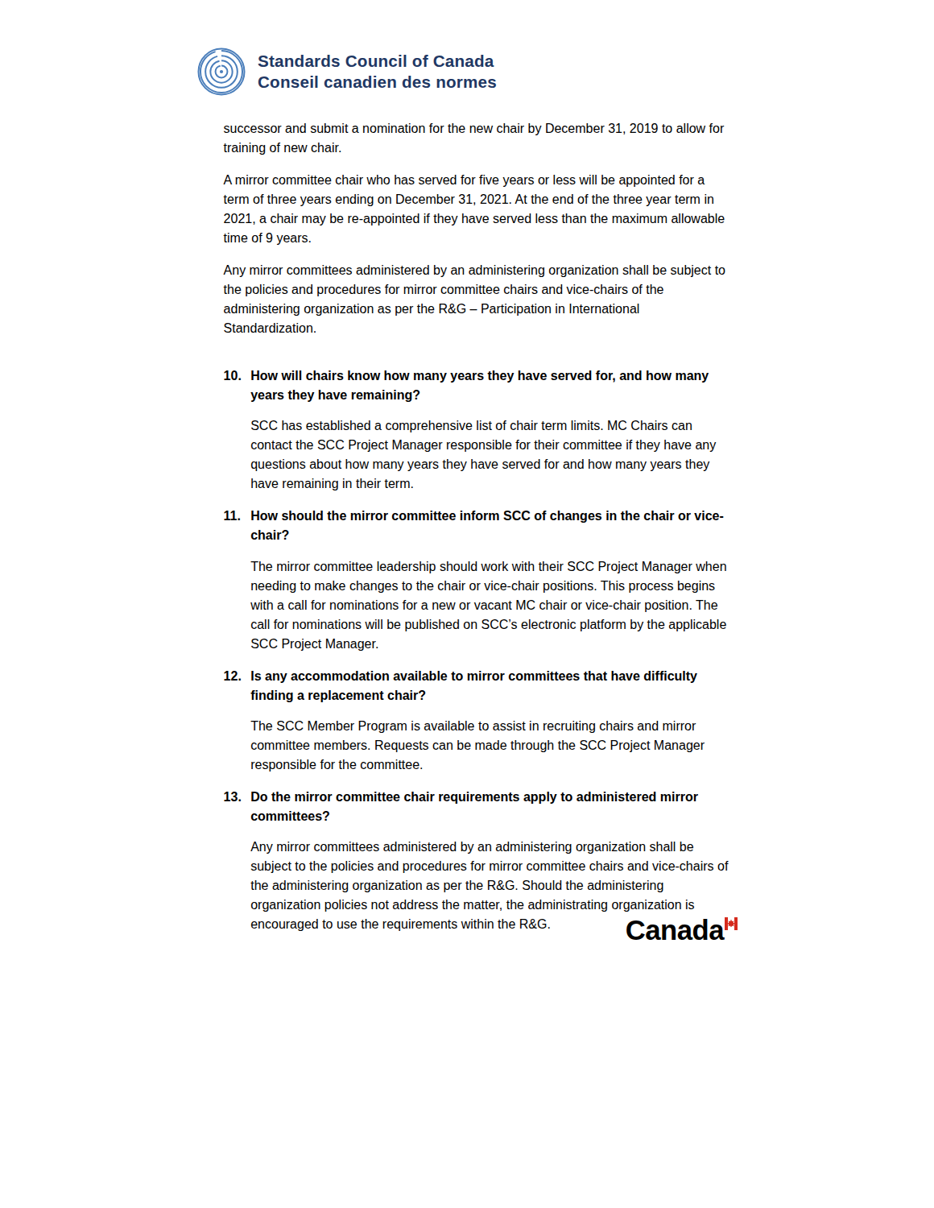Standards Council of Canada
Conseil canadien des normes
successor and submit a nomination for the new chair by December 31, 2019 to allow for training of new chair.
A mirror committee chair who has served for five years or less will be appointed for a term of three years ending on December 31, 2021. At the end of the three year term in 2021, a chair may be re-appointed if they have served less than the maximum allowable time of 9 years.
Any mirror committees administered by an administering organization shall be subject to the policies and procedures for mirror committee chairs and vice-chairs of the administering organization as per the R&G – Participation in International Standardization.
How will chairs know how many years they have served for, and how many years they have remaining?
SCC has established a comprehensive list of chair term limits. MC Chairs can contact the SCC Project Manager responsible for their committee if they have any questions about how many years they have served for and how many years they have remaining in their term.
How should the mirror committee inform SCC of changes in the chair or vice-chair?
The mirror committee leadership should work with their SCC Project Manager when needing to make changes to the chair or vice-chair positions. This process begins with a call for nominations for a new or vacant MC chair or vice-chair position. The call for nominations will be published on SCC’s electronic platform by the applicable SCC Project Manager.
Is any accommodation available to mirror committees that have difficulty finding a replacement chair?
The SCC Member Program is available to assist in recruiting chairs and mirror committee members. Requests can be made through the SCC Project Manager responsible for the committee.
Do the mirror committee chair requirements apply to administered mirror committees?
Any mirror committees administered by an administering organization shall be subject to the policies and procedures for mirror committee chairs and vice-chairs of the administering organization as per the R&G. Should the administering organization policies not address the matter, the administrating organization is encouraged to use the requirements within the R&G.
Canada